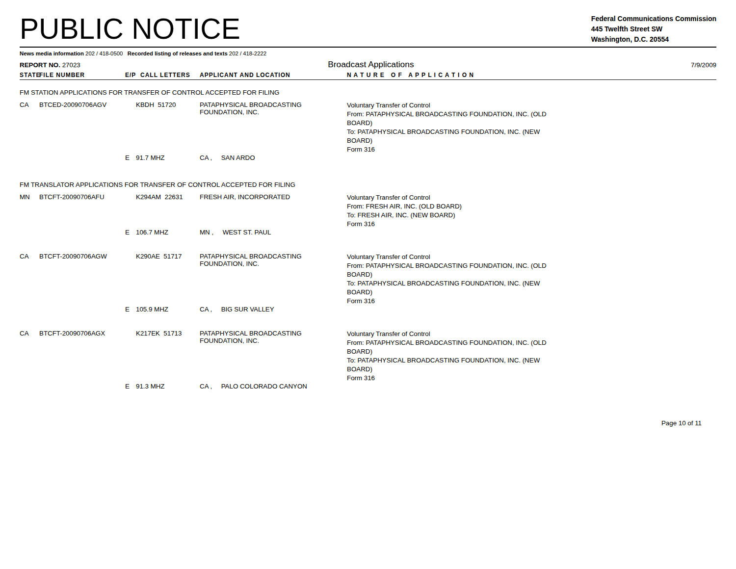PUBLIC NOTICE
Federal Communications Commission
445 Twelfth Street SW
Washington, D.C. 20554
News media information 202 / 418-0500 Recorded listing of releases and texts 202 / 418-2222
REPORT NO. 27023
Broadcast Applications
7/9/2009
STATE
FILE NUMBER
E/P CALL LETTERS
APPLICANT AND LOCATION
N A T U R E O F A P P L I C A T I O N
FM STATION APPLICATIONS FOR TRANSFER OF CONTROL ACCEPTED FOR FILING
| CA | BTCED-20090706AGV | | KBDH 51720 | PATAPHYSICAL BROADCASTING FOUNDATION, INC. | Voluntary Transfer of Control From: PATAPHYSICAL BROADCASTING FOUNDATION, INC. (OLD BOARD) To: PATAPHYSICAL BROADCASTING FOUNDATION, INC. (NEW BOARD) Form 316 |
| | | E | 91.7 MHZ | CA , SAN ARDO | |
FM TRANSLATOR APPLICATIONS FOR TRANSFER OF CONTROL ACCEPTED FOR FILING
| MN | BTCFT-20090706AFU | | K294AM 22631 | FRESH AIR, INCORPORATED | Voluntary Transfer of Control From: FRESH AIR, INC. (OLD BOARD) To: FRESH AIR, INC. (NEW BOARD) Form 316 |
| | | E | 106.7 MHZ | MN , WEST ST. PAUL | |
| CA | BTCFT-20090706AGW | | K290AE 51717 | PATAPHYSICAL BROADCASTING FOUNDATION, INC. | Voluntary Transfer of Control From: PATAPHYSICAL BROADCASTING FOUNDATION, INC. (OLD BOARD) To: PATAPHYSICAL BROADCASTING FOUNDATION, INC. (NEW BOARD) Form 316 |
| | | E | 105.9 MHZ | CA , BIG SUR VALLEY | |
| CA | BTCFT-20090706AGX | | K217EK 51713 | PATAPHYSICAL BROADCASTING FOUNDATION, INC. | Voluntary Transfer of Control From: PATAPHYSICAL BROADCASTING FOUNDATION, INC. (OLD BOARD) To: PATAPHYSICAL BROADCASTING FOUNDATION, INC. (NEW BOARD) Form 316 |
| | | E | 91.3 MHZ | CA , PALO COLORADO CANYON | |
Page 10 of 11